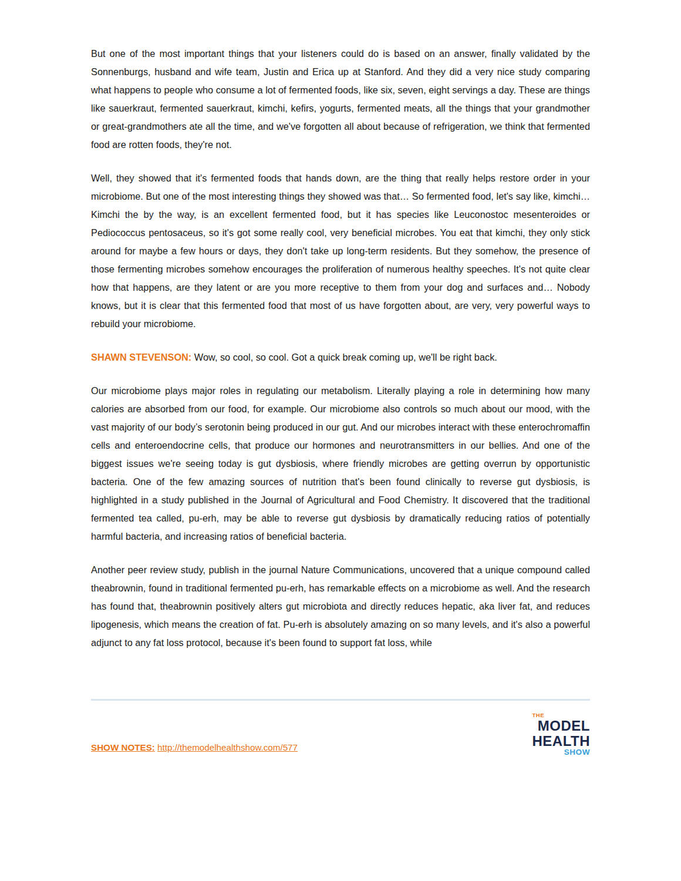But one of the most important things that your listeners could do is based on an answer, finally validated by the Sonnenburgs, husband and wife team, Justin and Erica up at Stanford. And they did a very nice study comparing what happens to people who consume a lot of fermented foods, like six, seven, eight servings a day. These are things like sauerkraut, fermented sauerkraut, kimchi, kefirs, yogurts, fermented meats, all the things that your grandmother or great-grandmothers ate all the time, and we've forgotten all about because of refrigeration, we think that fermented food are rotten foods, they're not.
Well, they showed that it's fermented foods that hands down, are the thing that really helps restore order in your microbiome. But one of the most interesting things they showed was that… So fermented food, let's say like, kimchi… Kimchi the by the way, is an excellent fermented food, but it has species like Leuconostoc mesenteroides or Pediococcus pentosaceus, so it's got some really cool, very beneficial microbes. You eat that kimchi, they only stick around for maybe a few hours or days, they don't take up long-term residents. But they somehow, the presence of those fermenting microbes somehow encourages the proliferation of numerous healthy speeches. It's not quite clear how that happens, are they latent or are you more receptive to them from your dog and surfaces and… Nobody knows, but it is clear that this fermented food that most of us have forgotten about, are very, very powerful ways to rebuild your microbiome.
SHAWN STEVENSON: Wow, so cool, so cool. Got a quick break coming up, we'll be right back.
Our microbiome plays major roles in regulating our metabolism. Literally playing a role in determining how many calories are absorbed from our food, for example. Our microbiome also controls so much about our mood, with the vast majority of our body’s serotonin being produced in our gut. And our microbes interact with these enterochromaffin cells and enteroendocrine cells, that produce our hormones and neurotransmitters in our bellies. And one of the biggest issues we're seeing today is gut dysbiosis, where friendly microbes are getting overrun by opportunistic bacteria. One of the few amazing sources of nutrition that's been found clinically to reverse gut dysbiosis, is highlighted in a study published in the Journal of Agricultural and Food Chemistry. It discovered that the traditional fermented tea called, pu-erh, may be able to reverse gut dysbiosis by dramatically reducing ratios of potentially harmful bacteria, and increasing ratios of beneficial bacteria.
Another peer review study, publish in the journal Nature Communications, uncovered that a unique compound called theabrownin, found in traditional fermented pu-erh, has remarkable effects on a microbiome as well. And the research has found that, theabrownin positively alters gut microbiota and directly reduces hepatic, aka liver fat, and reduces lipogenesis, which means the creation of fat. Pu-erh is absolutely amazing on so many levels, and it's also a powerful adjunct to any fat loss protocol, because it's been found to support fat loss, while
SHOW NOTES: http://themodelhealthshow.com/577
THE MODEL HEALTH SHOW